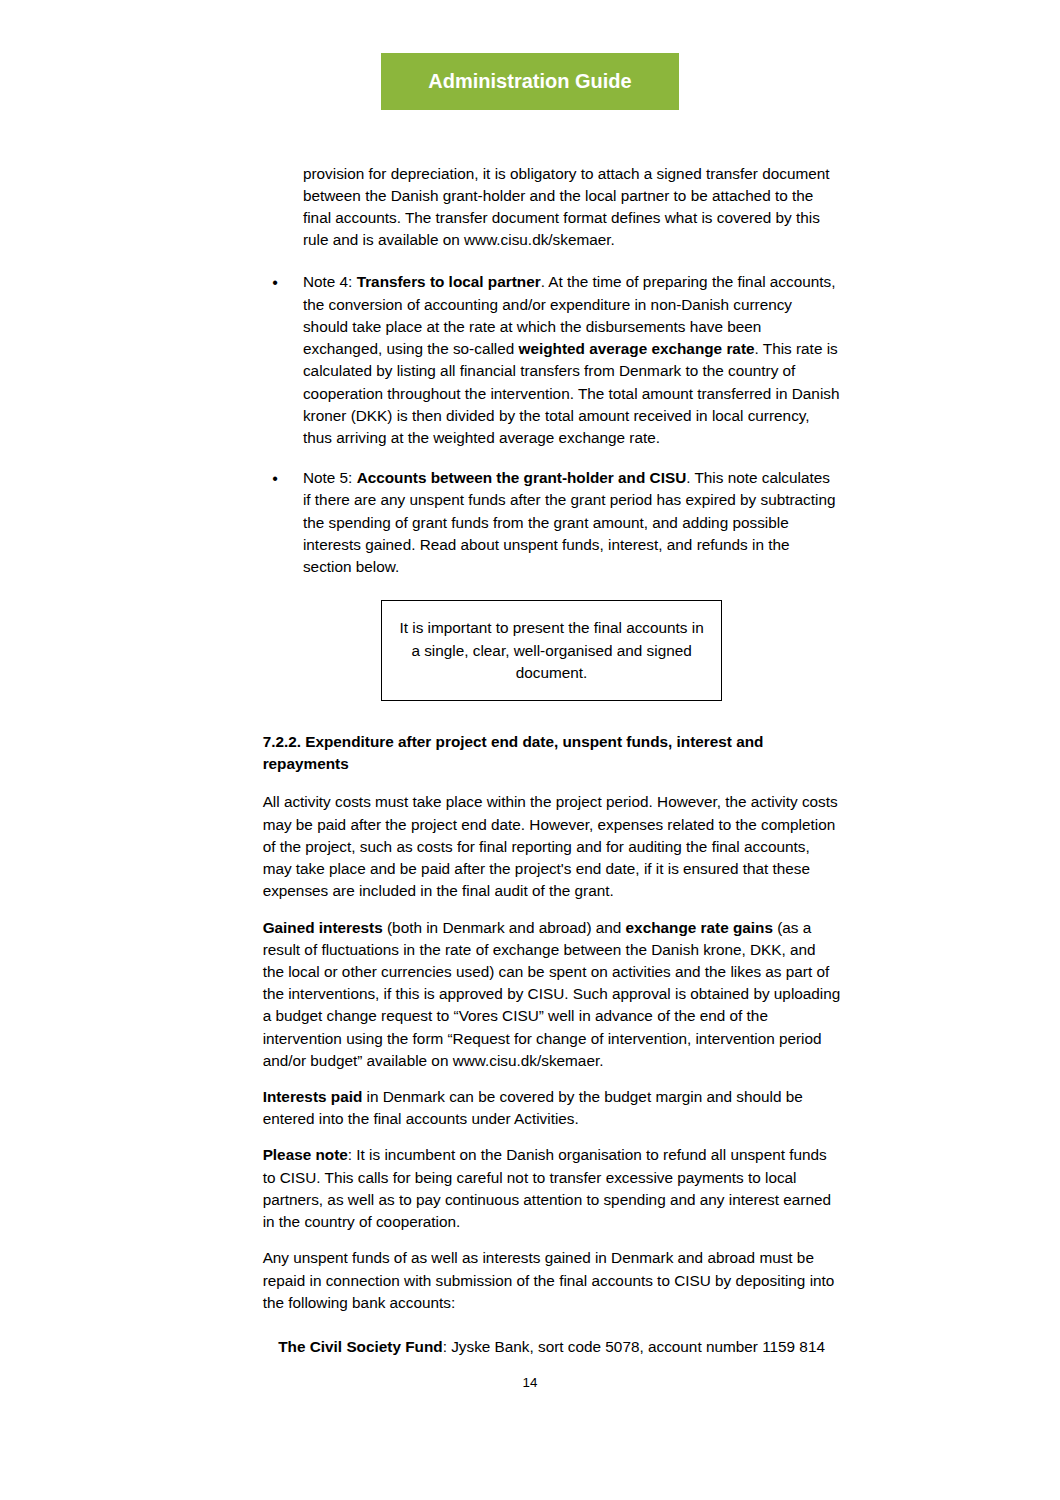Administration Guide
provision for depreciation, it is obligatory to attach a signed transfer document between the Danish grant-holder and the local partner to be attached to the final accounts. The transfer document format defines what is covered by this rule and is available on www.cisu.dk/skemaer.
Note 4: Transfers to local partner. At the time of preparing the final accounts, the conversion of accounting and/or expenditure in non-Danish currency should take place at the rate at which the disbursements have been exchanged, using the so-called weighted average exchange rate. This rate is calculated by listing all financial transfers from Denmark to the country of cooperation throughout the intervention. The total amount transferred in Danish kroner (DKK) is then divided by the total amount received in local currency, thus arriving at the weighted average exchange rate.
Note 5: Accounts between the grant-holder and CISU. This note calculates if there are any unspent funds after the grant period has expired by subtracting the spending of grant funds from the grant amount, and adding possible interests gained. Read about unspent funds, interest, and refunds in the section below.
It is important to present the final accounts in a single, clear, well-organised and signed document.
7.2.2. Expenditure after project end date, unspent funds, interest and repayments
All activity costs must take place within the project period. However, the activity costs may be paid after the project end date. However, expenses related to the completion of the project, such as costs for final reporting and for auditing the final accounts, may take place and be paid after the project's end date, if it is ensured that these expenses are included in the final audit of the grant.
Gained interests (both in Denmark and abroad) and exchange rate gains (as a result of fluctuations in the rate of exchange between the Danish krone, DKK, and the local or other currencies used) can be spent on activities and the likes as part of the interventions, if this is approved by CISU. Such approval is obtained by uploading a budget change request to “Vores CISU” well in advance of the end of the intervention using the form “Request for change of intervention, intervention period and/or budget” available on www.cisu.dk/skemaer.
Interests paid in Denmark can be covered by the budget margin and should be entered into the final accounts under Activities.
Please note: It is incumbent on the Danish organisation to refund all unspent funds to CISU. This calls for being careful not to transfer excessive payments to local partners, as well as to pay continuous attention to spending and any interest earned in the country of cooperation.
Any unspent funds of as well as interests gained in Denmark and abroad must be repaid in connection with submission of the final accounts to CISU by depositing into the following bank accounts:
The Civil Society Fund: Jyske Bank, sort code 5078, account number 1159 814
14